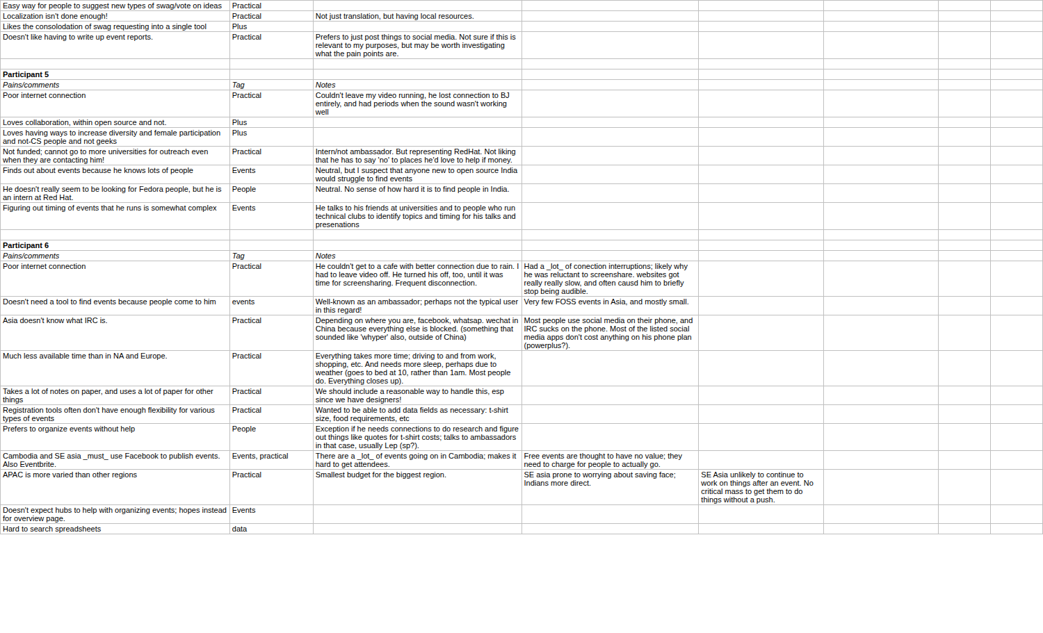| Easy way for people to suggest new types of swag/vote on ideas | Practical | | | | | | |
| Localization isn't done enough! | Practical | Not just translation, but having local resources. | | | | | |
| Likes the consolodation of swag requesting into a single tool | Plus | | | | | | |
| Doesn't like having to write up event reports. | Practical | Prefers to just post things to social media. Not sure if this is relevant to my purposes, but may be worth investigating what the pain points are. | | | | | |
| Participant 5 | | | | | | | |
| Pains/comments | Tag | Notes | | | | | |
| Poor internet connection | Practical | Couldn't leave my video running, he lost connection to BJ entirely, and had periods when the sound wasn't working well | | | | | |
| Loves collaboration, within open source and not. | Plus | | | | | | |
| Loves having ways to increase diversity and female participation and not-CS people and not geeks | Plus | | | | | | |
| Not funded; cannot go to more universities for outreach even when they are contacting him! | Practical | Intern/not ambassador. But representing RedHat. Not liking that he has to say 'no' to places he'd love to help if money. | | | | | |
| Finds out about events because he knows lots of people | Events | Neutral, but I suspect that anyone new to open source India would struggle to find events | | | | | |
| He doesn't really seem to be looking for Fedora people, but he is an intern at Red Hat. | People | Neutral. No sense of how hard it is to find people in India. | | | | | |
| Figuring out timing of events that he runs is somewhat complex | Events | He talks to his friends at universities and to people who run technical clubs to identify topics and timing for his talks and presenations | | | | | |
| Participant 6 | | | | | | | |
| Pains/comments | Tag | Notes | | | | | |
| Poor internet connection | Practical | He couldn't get to a cafe with better connection due to rain. I had to leave video off. He turned his off, too, until it was time for screensharing. Frequent disconnection. | Had a _lot_ of conection interruptions; likely why he was reluctant to screenshare. websites got really really slow, and often causd him to briefly stop being audible. | | | | |
| Doesn't need a tool to find events because people come to him | events | Well-known as an ambassador; perhaps not the typical user in this regard! | Very few FOSS events in Asia, and mostly small. | | | | |
| Asia doesn't know what IRC is. | Practical | Depending on where you are, facebook, whatsap. wechat in China because everything else is blocked. (something that sounded like 'whyper' also, outside of China) | Most people use social media on their phone, and IRC sucks on the phone. Most of the listed social media apps don't cost anything on his phone plan (powerplus?). | | | | |
| Much less available time than in NA and Europe. | Practical | Everything takes more time; driving to and from work, shopping, etc. And needs more sleep, perhaps due to weather (goes to bed at 10, rather than 1am. Most people do. Everything closes up). | | | | | |
| Takes a lot of notes on paper, and uses a lot of paper for other things | Practical | We should include a reasonable way to handle this, esp since we have designers! | | | | | |
| Registration tools often don't have enough flexibility for various types of events | Practical | Wanted to be able to add data fields as necessary: t-shirt size, food requirements, etc | | | | | |
| Prefers to organize events without help | People | Exception if he needs connections to do research and figure out things like quotes for t-shirt costs; talks to ambassadors in that case, usually Lep (sp?). | | | | | |
| Cambodia and SE asia _must_ use Facebook to publish events. Also Eventbrite. | Events, practical | There are a _lot_ of events going on in Cambodia; makes it hard to get attendees. | Free events are thought to have no value; they need to charge for people to actually go. | | | | |
| APAC is more varied than other regions | Practical | Smallest budget for the biggest region. | SE asia prone to worrying about saving face; Indians more direct. | SE Asia unlikely to continue to work on things after an event. No critical mass to get them to do things without a push. | | | |
| Doesn't expect hubs to help with organizing events; hopes instead for overview page. | Events | | | | | | |
| Hard to search spreadsheets | data | | | | | | |